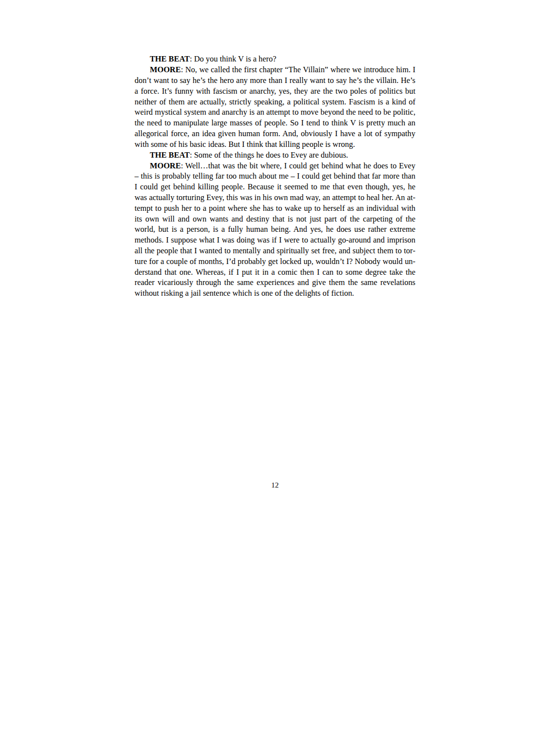THE BEAT: Do you think V is a hero?
MOORE: No, we called the first chapter “The Villain” where we introduce him. I don’t want to say he’s the hero any more than I really want to say he’s the villain. He’s a force. It’s funny with fascism or anarchy, yes, they are the two poles of politics but neither of them are actually, strictly speaking, a political system. Fascism is a kind of weird mystical system and anarchy is an attempt to move beyond the need to be politic, the need to manipulate large masses of people. So I tend to think V is pretty much an allegorical force, an idea given human form. And, obviously I have a lot of sympathy with some of his basic ideas. But I think that killing people is wrong.
THE BEAT: Some of the things he does to Evey are dubious.
MOORE: Well…that was the bit where, I could get behind what he does to Evey – this is probably telling far too much about me – I could get behind that far more than I could get behind killing people. Because it seemed to me that even though, yes, he was actually torturing Evey, this was in his own mad way, an attempt to heal her. An attempt to push her to a point where she has to wake up to herself as an individual with its own will and own wants and destiny that is not just part of the carpeting of the world, but is a person, is a fully human being. And yes, he does use rather extreme methods. I suppose what I was doing was if I were to actually go-around and imprison all the people that I wanted to mentally and spiritually set free, and subject them to torture for a couple of months, I’d probably get locked up, wouldn’t I? Nobody would understand that one. Whereas, if I put it in a comic then I can to some degree take the reader vicariously through the same experiences and give them the same revelations without risking a jail sentence which is one of the delights of fiction.
12